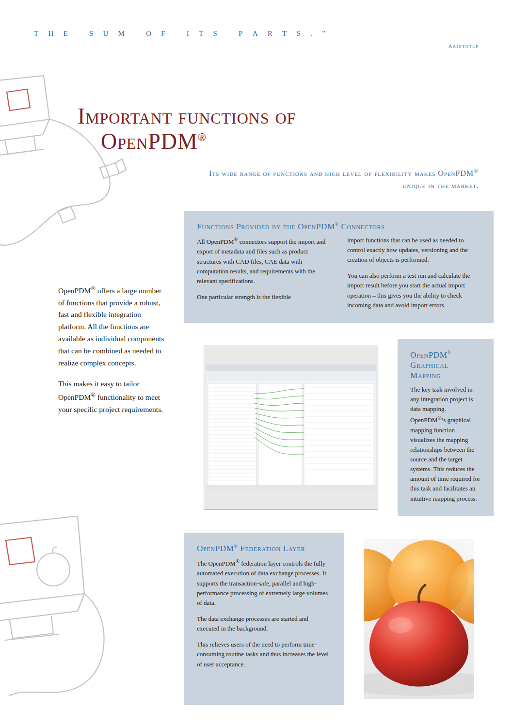T H E S U M O F I T S P A R T S . ”
Aristotle
Important functions ofOpenPDM®
Its wide range of functions and high level of flexibility makes OpenPDM® unique in the market.
OpenPDM® offers a large number of functions that provide a robust, fast and flexible integration platform. All the functions are available as individual components that can be combined as needed to realize complex concepts.
This makes it easy to tailor OpenPDM® functionality to meet your specific project requirements.
Functions Provided by the OpenPDM® Connectors
All OpenPDM® connectors support the import and export of metadata and files such as product structures with CAD files, CAE data with computation results, and requirements with the relevant specifications.
One particular strength is the flexible
import functions that can be used as needed to control exactly how updates, versioning and the creation of objects is performed.
You can also perform a test run and calculate the import result before you start the actual import operation – this gives you the ability to check incoming data and avoid import errors.
OpenPDM® Graphical Mapping
The key task involved in any integration project is data mapping. OpenPDM®’s graphical mapping function visualizes the mapping relationships between the source and the target systems. This reduces the amount of time required for this task and facilitates an intuitive mapping process.
OpenPDM® Federation Layer
The OpenPDM® federation layer controls the fully automated execution of data exchange processes. It supports the transaction-safe, parallel and high-performance processing of extremely large volumes of data.
The data exchange processes are started and executed in the background.
This relieves users of the need to perform time-consuming routine tasks and thus increases the level of user acceptance.